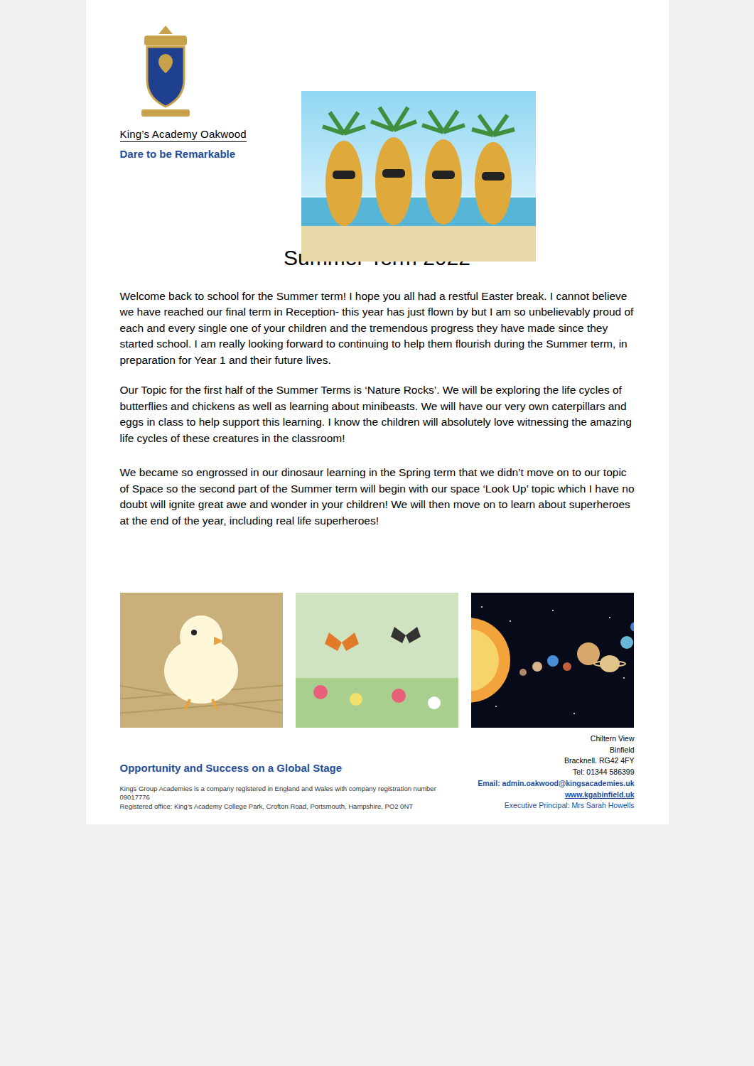King’s Academy Oakwood
Dare to be Remarkable
Summer Term 2022
Welcome back to school for the Summer term! I hope you all had a restful Easter break. I cannot believe we have reached our final term in Reception- this year has just flown by but I am so unbelievably proud of each and every single one of your children and the tremendous progress they have made since they started school. I am really looking forward to continuing to help them flourish during the Summer term, in preparation for Year 1 and their future lives.
Our Topic for the first half of the Summer Terms is ‘Nature Rocks’. We will be exploring the life cycles of butterflies and chickens as well as learning about minibeasts. We will have our very own caterpillars and eggs in class to help support this learning. I know the children will absolutely love witnessing the amazing life cycles of these creatures in the classroom!
We became so engrossed in our dinosaur learning in the Spring term that we didn’t move on to our topic of Space so the second part of the Summer term will begin with our space ‘Look Up’ topic which I have no doubt will ignite great awe and wonder in your children! We will then move on to learn about superheroes at the end of the year, including real life superheroes!
Opportunity and Success on a Global Stage
Kings Group Academies is a company registered in England and Wales with company registration number 09017776
Registered office: King’s Academy College Park, Crofton Road, Portsmouth, Hampshire, PO2 0NT
Chiltern View
Binfield
Bracknell. RG42 4FY
Tel: 01344 586399
Email: admin.oakwood@kingsacademies.uk
www.kgabinfield.uk
Executive Principal: Mrs Sarah Howells